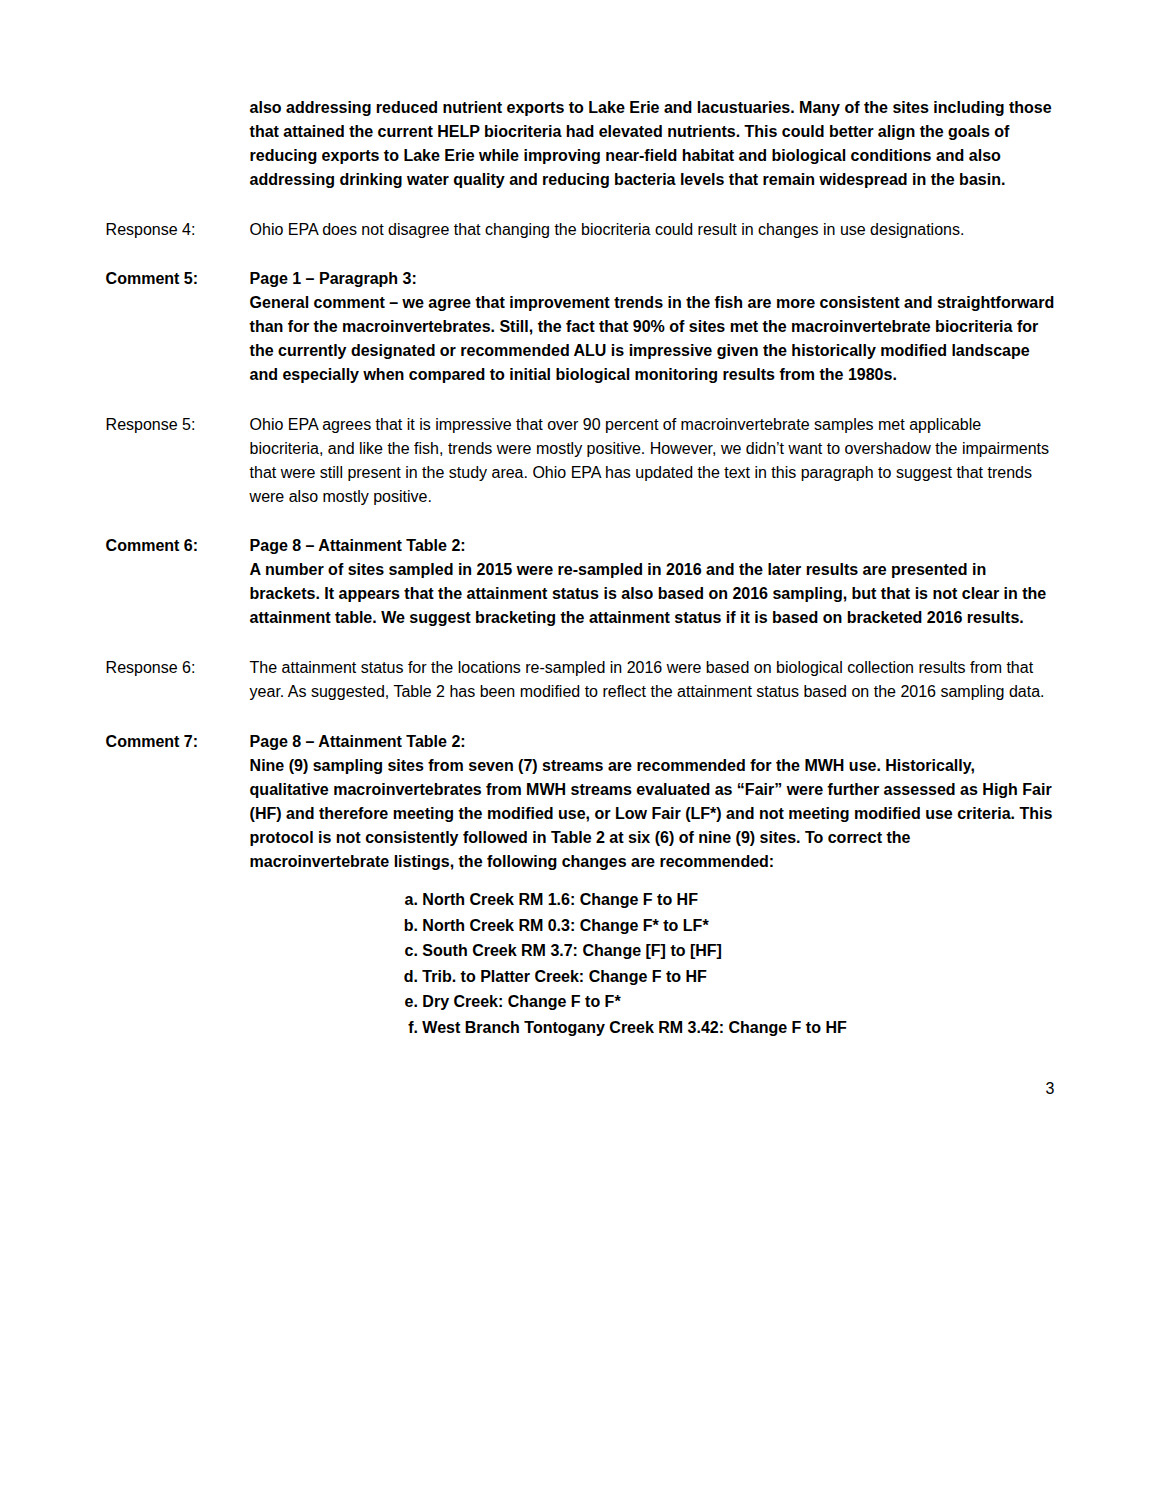also addressing reduced nutrient exports to Lake Erie and lacustuaries. Many of the sites including those that attained the current HELP biocriteria had elevated nutrients. This could better align the goals of reducing exports to Lake Erie while improving near-field habitat and biological conditions and also addressing drinking water quality and reducing bacteria levels that remain widespread in the basin.
Response 4:
Ohio EPA does not disagree that changing the biocriteria could result in changes in use designations.
Comment 5:
Page 1 – Paragraph 3:
General comment – we agree that improvement trends in the fish are more consistent and straightforward than for the macroinvertebrates. Still, the fact that 90% of sites met the macroinvertebrate biocriteria for the currently designated or recommended ALU is impressive given the historically modified landscape and especially when compared to initial biological monitoring results from the 1980s.
Response 5:
Ohio EPA agrees that it is impressive that over 90 percent of macroinvertebrate samples met applicable biocriteria, and like the fish, trends were mostly positive. However, we didn’t want to overshadow the impairments that were still present in the study area. Ohio EPA has updated the text in this paragraph to suggest that trends were also mostly positive.
Comment 6:
Page 8 – Attainment Table 2:
A number of sites sampled in 2015 were re-sampled in 2016 and the later results are presented in brackets. It appears that the attainment status is also based on 2016 sampling, but that is not clear in the attainment table. We suggest bracketing the attainment status if it is based on bracketed 2016 results.
Response 6:
The attainment status for the locations re-sampled in 2016 were based on biological collection results from that year. As suggested, Table 2 has been modified to reflect the attainment status based on the 2016 sampling data.
Comment 7:
Page 8 – Attainment Table 2:
Nine (9) sampling sites from seven (7) streams are recommended for the MWH use. Historically, qualitative macroinvertebrates from MWH streams evaluated as “Fair” were further assessed as High Fair (HF) and therefore meeting the modified use, or Low Fair (LF*) and not meeting modified use criteria. This protocol is not consistently followed in Table 2 at six (6) of nine (9) sites. To correct the macroinvertebrate listings, the following changes are recommended:
North Creek RM 1.6: Change F to HF
North Creek RM 0.3: Change F* to LF*
South Creek RM 3.7: Change [F] to [HF]
Trib. to Platter Creek: Change F to HF
Dry Creek: Change F to F*
West Branch Tontogany Creek RM 3.42: Change F to HF
3